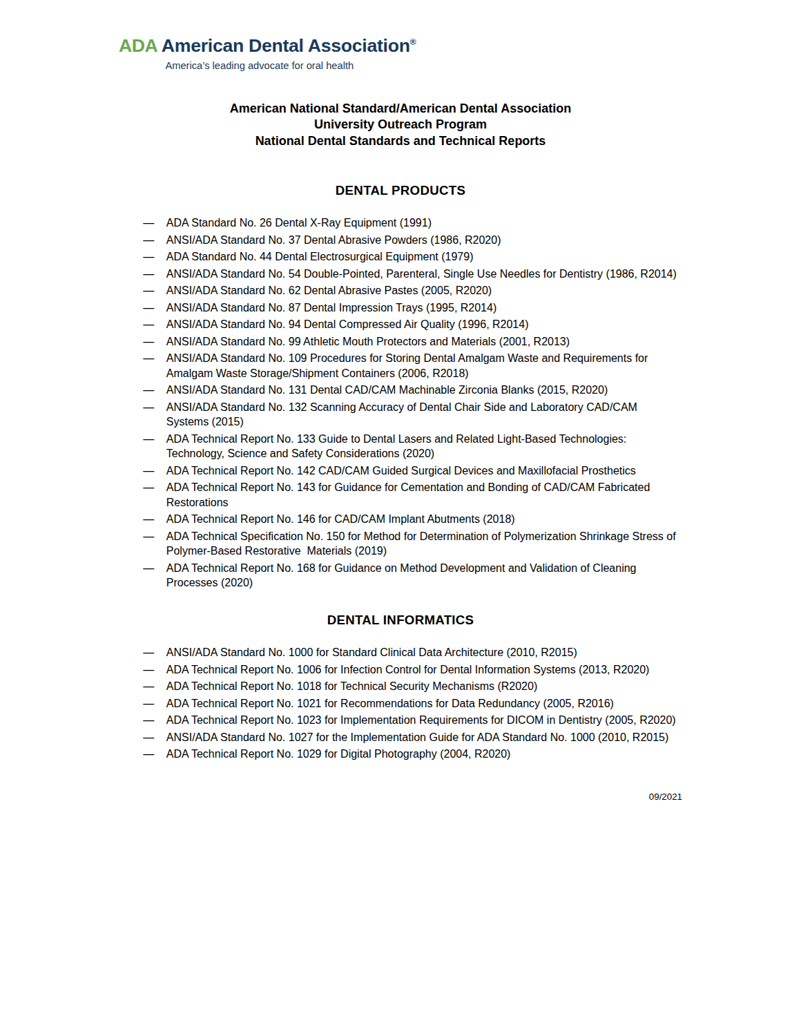ADA American Dental Association®
America’s leading advocate for oral health
American National Standard/American Dental Association
University Outreach Program
National Dental Standards and Technical Reports
DENTAL PRODUCTS
ADA Standard No. 26 Dental X-Ray Equipment (1991)
ANSI/ADA Standard No. 37 Dental Abrasive Powders (1986, R2020)
ADA Standard No. 44 Dental Electrosurgical Equipment (1979)
ANSI/ADA Standard No. 54 Double-Pointed, Parenteral, Single Use Needles for Dentistry (1986, R2014)
ANSI/ADA Standard No. 62 Dental Abrasive Pastes (2005, R2020)
ANSI/ADA Standard No. 87 Dental Impression Trays (1995, R2014)
ANSI/ADA Standard No. 94 Dental Compressed Air Quality (1996, R2014)
ANSI/ADA Standard No. 99 Athletic Mouth Protectors and Materials (2001, R2013)
ANSI/ADA Standard No. 109 Procedures for Storing Dental Amalgam Waste and Requirements for Amalgam Waste Storage/Shipment Containers (2006, R2018)
ANSI/ADA Standard No. 131 Dental CAD/CAM Machinable Zirconia Blanks (2015, R2020)
ANSI/ADA Standard No. 132 Scanning Accuracy of Dental Chair Side and Laboratory CAD/CAM Systems (2015)
ADA Technical Report No. 133 Guide to Dental Lasers and Related Light-Based Technologies: Technology, Science and Safety Considerations (2020)
ADA Technical Report No. 142 CAD/CAM Guided Surgical Devices and Maxillofacial Prosthetics
ADA Technical Report No. 143 for Guidance for Cementation and Bonding of CAD/CAM Fabricated Restorations
ADA Technical Report No. 146 for CAD/CAM Implant Abutments (2018)
ADA Technical Specification No. 150 for Method for Determination of Polymerization Shrinkage Stress of Polymer-Based Restorative Materials (2019)
ADA Technical Report No. 168 for Guidance on Method Development and Validation of Cleaning Processes (2020)
DENTAL INFORMATICS
ANSI/ADA Standard No. 1000 for Standard Clinical Data Architecture (2010, R2015)
ADA Technical Report No. 1006 for Infection Control for Dental Information Systems (2013, R2020)
ADA Technical Report No. 1018 for Technical Security Mechanisms (R2020)
ADA Technical Report No. 1021 for Recommendations for Data Redundancy (2005, R2016)
ADA Technical Report No. 1023 for Implementation Requirements for DICOM in Dentistry (2005, R2020)
ANSI/ADA Standard No. 1027 for the Implementation Guide for ADA Standard No. 1000 (2010, R2015)
ADA Technical Report No. 1029 for Digital Photography (2004, R2020)
09/2021